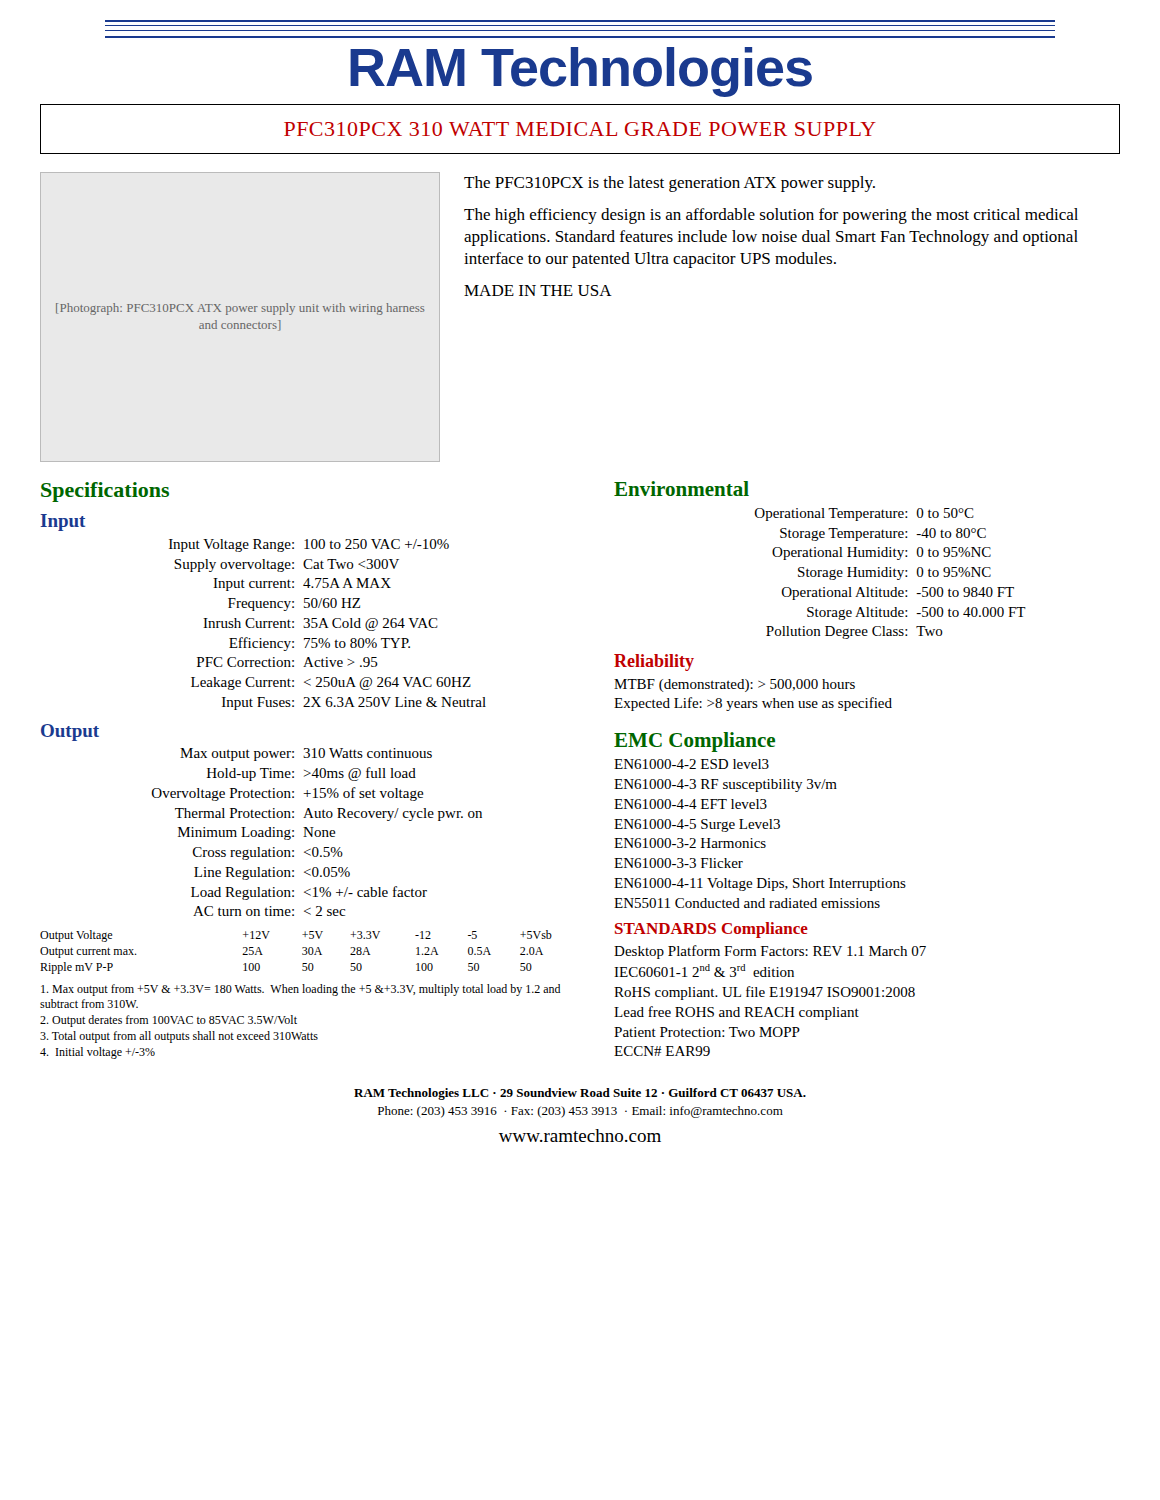RAM Technologies
PFC310PCX 310 WATT MEDICAL GRADE POWER SUPPLY
[Photograph: PFC310PCX ATX power supply unit with wiring harness and connectors]
The PFC310PCX is the latest generation ATX power supply.
The high efficiency design is an affordable solution for powering the most critical medical applications. Standard features include low noise dual Smart Fan Technology and optional interface to our patented Ultra capacitor UPS modules.
MADE IN THE USA
Specifications
Input
| Input Voltage Range: | 100 to 250 VAC +/-10% |
| Supply overvoltage: | Cat Two <300V |
| Input current: | 4.75A A MAX |
| Frequency: | 50/60 HZ |
| Inrush Current: | 35A Cold @ 264 VAC |
| Efficiency: | 75% to 80% TYP. |
| PFC Correction: | Active > .95 |
| Leakage Current: | < 250uA @ 264 VAC 60HZ |
| Input Fuses: | 2X 6.3A 250V Line & Neutral |
Output
| Max output power: | 310 Watts continuous |
| Hold-up Time: | >40ms @ full load |
| Overvoltage Protection: | +15% of set voltage |
| Thermal Protection: | Auto Recovery/ cycle pwr. on |
| Minimum Loading: | None |
| Cross regulation: | <0.5% |
| Line Regulation: | <0.05% |
| Load Regulation: | <1% +/- cable factor |
| AC turn on time: | < 2 sec |
| Output Voltage | +12V | +5V | +3.3V | -12 | -5 | +5Vsb |
| Output current max. | 25A | 30A | 28A | 1.2A | 0.5A | 2.0A |
| Ripple mV P-P | 100 | 50 | 50 | 100 | 50 | 50 |
1. Max output from +5V & +3.3V= 180 Watts. When loading the +5 &+3.3V, multiply total load by 1.2 and subtract from 310W.
2. Output derates from 100VAC to 85VAC 3.5W/Volt
3. Total output from all outputs shall not exceed 310Watts
4. Initial voltage +/-3%
Environmental
| Operational Temperature: | 0 to 50°C |
| Storage Temperature: | -40 to 80°C |
| Operational Humidity: | 0 to 95%NC |
| Storage Humidity: | 0 to 95%NC |
| Operational Altitude: | -500 to 9840 FT |
| Storage Altitude: | -500 to 40.000 FT |
| Pollution Degree Class: | Two |
Reliability
MTBF (demonstrated): > 500,000 hours
Expected Life: >8 years when use as specified
EMC Compliance
EN61000-4-2 ESD level3
EN61000-4-3 RF susceptibility 3v/m
EN61000-4-4 EFT level3
EN61000-4-5 Surge Level3
EN61000-3-2 Harmonics
EN61000-3-3 Flicker
EN61000-4-11 Voltage Dips, Short Interruptions
EN55011 Conducted and radiated emissions
STANDARDS Compliance
Desktop Platform Form Factors: REV 1.1 March 07
IEC60601-1 2nd & 3rd edition
RoHS compliant. UL file E191947 ISO9001:2008
Lead free ROHS and REACH compliant
Patient Protection: Two MOPP
ECCN# EAR99
RAM Technologies LLC · 29 Soundview Road Suite 12 · Guilford CT 06437 USA.
Phone: (203) 453 3916 · Fax: (203) 453 3913 · Email: info@ramtechno.com
www.ramtechno.com